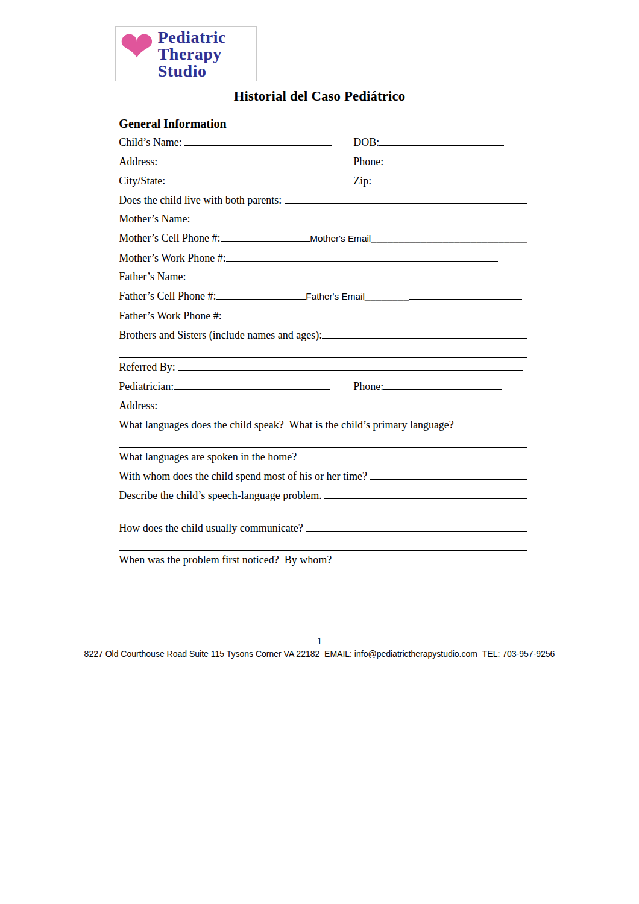❤
Pediatric
Therapy
Studio
Historial del Caso Pediátrico
General Information
Child’s Name:
DOB:
Address:
Phone:
City/State:
Zip:
Does the child live with both parents:
Mother’s Name:
Mother’s Cell Phone #: Mother's Email_______________________________
Mother’s Work Phone #:
Father’s Name:
Father’s Cell Phone #: Father's Email________
Father’s Work Phone #:
Brothers and Sisters (include names and ages):
Referred By:
Pediatrician:
Phone:
Address:
What languages does the child speak? What is the child’s primary language?
What languages are spoken in the home?
With whom does the child spend most of his or her time?
Describe the child’s speech-language problem.
How does the child usually communicate?
When was the problem first noticed? By whom?
1
8227 Old Courthouse Road Suite 115 Tysons Corner VA 22182 EMAIL: info@pediatrictherapystudio.com TEL: 703-957-9256